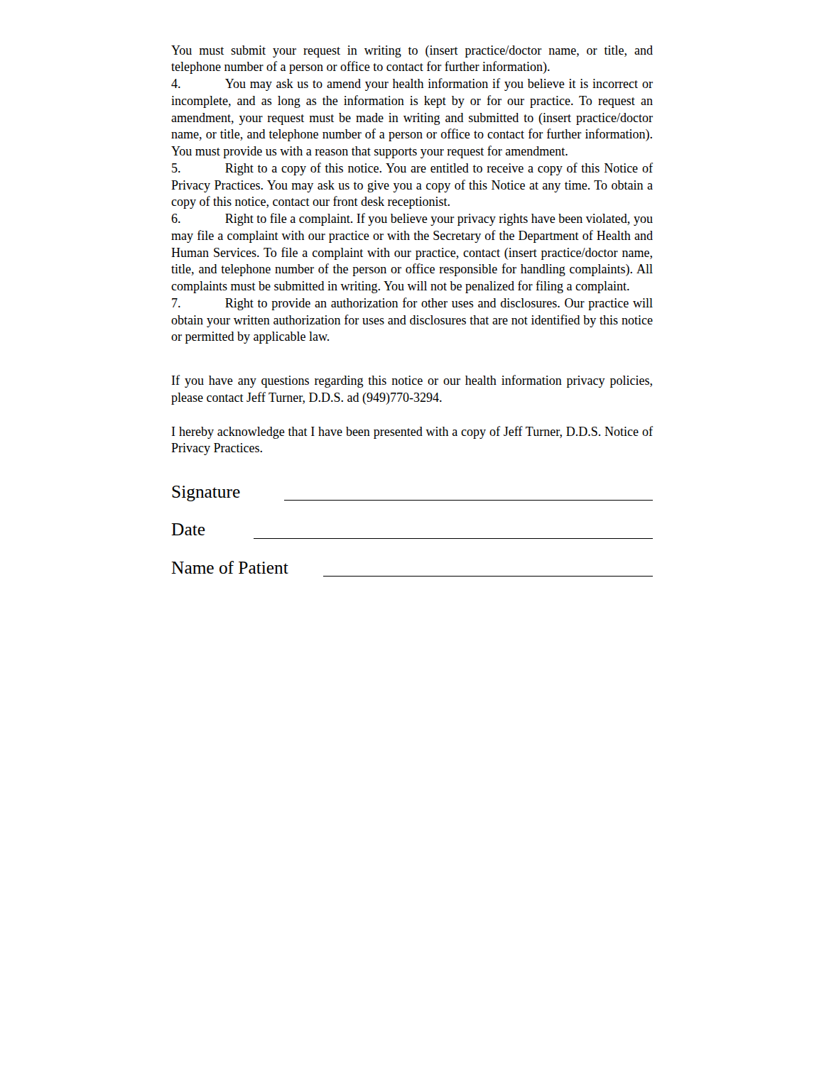You must submit your request in writing to (insert practice/doctor name, or title, and telephone number of a person or office to contact for further information).
4. You may ask us to amend your health information if you believe it is incorrect or incomplete, and as long as the information is kept by or for our practice. To request an amendment, your request must be made in writing and submitted to (insert practice/doctor name, or title, and telephone number of a person or office to contact for further information). You must provide us with a reason that supports your request for amendment.
5. Right to a copy of this notice. You are entitled to receive a copy of this Notice of Privacy Practices. You may ask us to give you a copy of this Notice at any time. To obtain a copy of this notice, contact our front desk receptionist.
6. Right to file a complaint. If you believe your privacy rights have been violated, you may file a complaint with our practice or with the Secretary of the Department of Health and Human Services. To file a complaint with our practice, contact (insert practice/doctor name, title, and telephone number of the person or office responsible for handling complaints). All complaints must be submitted in writing. You will not be penalized for filing a complaint.
7. Right to provide an authorization for other uses and disclosures. Our practice will obtain your written authorization for uses and disclosures that are not identified by this notice or permitted by applicable law.
If you have any questions regarding this notice or our health information privacy policies, please contact Jeff Turner, D.D.S. ad (949)770-3294.
I hereby acknowledge that I have been presented with a copy of Jeff Turner, D.D.S. Notice of Privacy Practices.
Signature
Date
Name of Patient